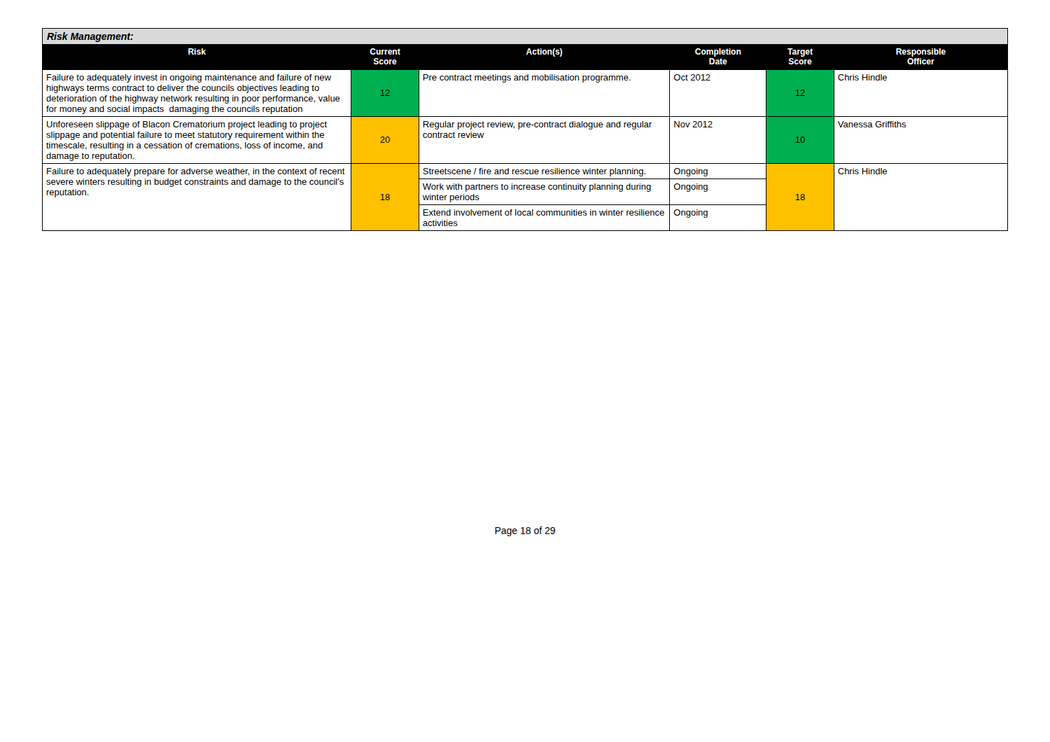Risk Management:
| Risk | Current Score | Action(s) | Completion Date | Target Score | Responsible Officer |
| --- | --- | --- | --- | --- | --- |
| Failure to adequately invest in ongoing maintenance and failure of new highways terms contract to deliver the councils objectives leading to deterioration of the highway network resulting in poor performance, value for money and social impacts damaging the councils reputation | 12 | Pre contract meetings and mobilisation programme. | Oct 2012 | 12 | Chris Hindle |
| Unforeseen slippage of Blacon Crematorium project leading to project slippage and potential failure to meet statutory requirement within the timescale, resulting in a cessation of cremations, loss of income, and damage to reputation. | 20 | Regular project review, pre-contract dialogue and regular contract review | Nov 2012 | 10 | Vanessa Griffiths |
| Failure to adequately prepare for adverse weather, in the context of recent severe winters resulting in budget constraints and damage to the council's reputation. | 18 | Streetscene / fire and rescue resilience winter planning. | Ongoing | 18 | Chris Hindle |
| Work with partners to increase continuity planning during winter periods | Ongoing |
| Extend involvement of local communities in winter resilience activities | Ongoing |
Page 18 of 29